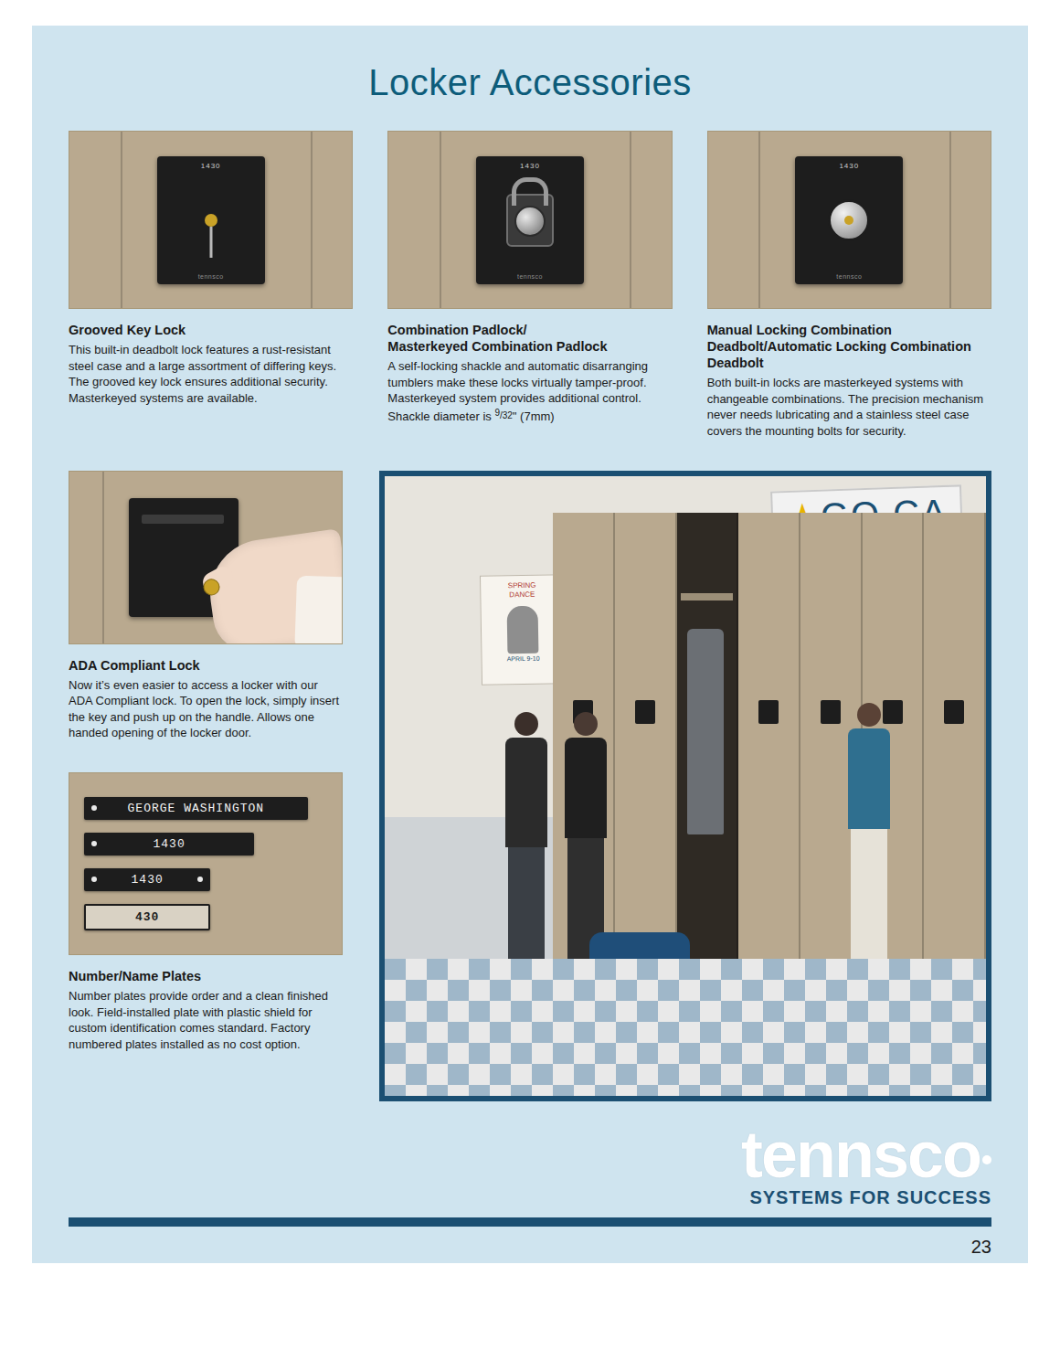Locker Accessories
1430
tennsco
Grooved Key Lock
This built-in deadbolt lock features a rust-resistant steel case and a large assortment of differing keys. The grooved key lock ensures additional security. Masterkeyed systems are available.
1430
tennsco
Combination Padlock/
Masterkeyed Combination Padlock
A self-locking shackle and automatic disarranging tumblers make these locks virtually tamper-proof. Masterkeyed system provides additional control. Shackle diameter is 9/32" (7mm)
1430
tennsco
Manual Locking Combination Deadbolt/Automatic Locking Combination Deadbolt
Both built-in locks are masterkeyed systems with changeable combinations. The precision mechanism never needs lubricating and a stainless steel case covers the mounting bolts for security.
ADA Compliant Lock
Now it’s even easier to access a locker with our ADA Compliant lock. To open the lock, simply insert the key and push up on the handle. Allows one handed opening of the locker door.
GEORGE WASHINGTON
1430
1430
430
Number/Name Plates
Number plates provide order and a clean finished look. Field-installed plate with plastic shield for custom identification comes standard. Factory numbered plates installed as no cost option.
★GO CA
SPRING
DANCE
APRIL 9-10
tennsco
SYSTEMS FOR SUCCESS
23